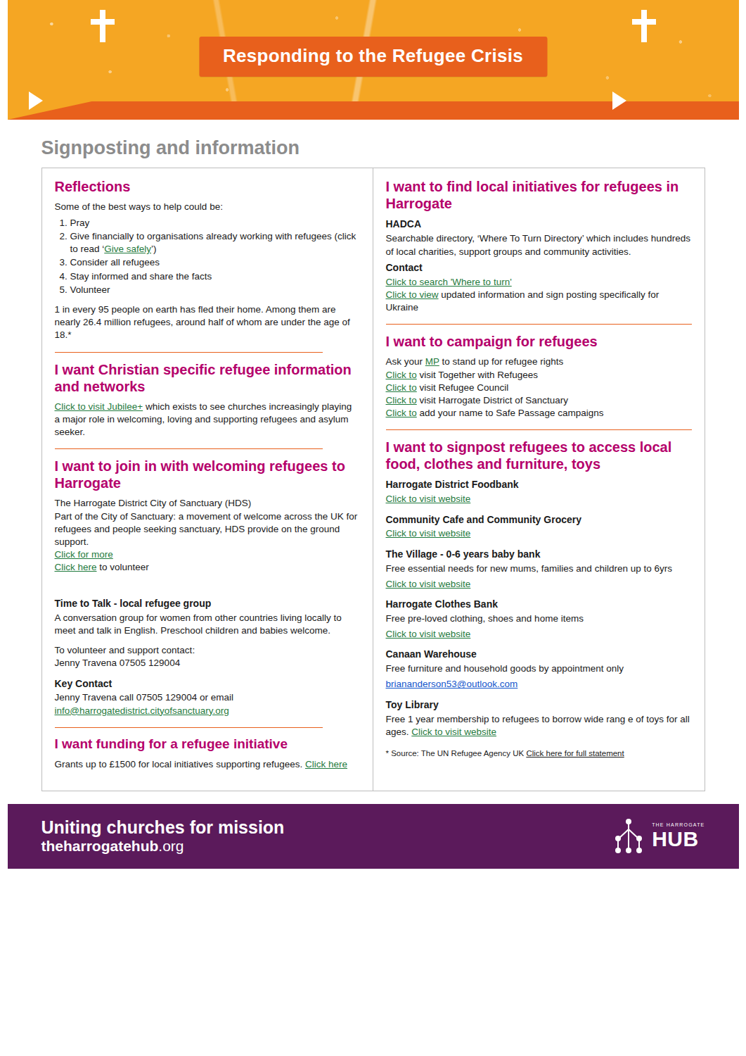Responding to the Refugee Crisis
Signposting and information
Reflections
Some of the best ways to help could be:
Pray
Give financially to organisations already working with refugees (click to read ‘Give safely’)
Consider all refugees
Stay informed and share the facts
Volunteer
1 in every 95 people on earth has fled their home. Among them are nearly 26.4 million refugees, around half of whom are under the age of 18.*
I want Christian specific refugee information and networks
Click to visit Jubilee+ which exists to see churches increasingly playing a major role in welcoming, loving and supporting refugees and asylum seeker.
I want to join in with welcoming refugees to Harrogate
The Harrogate District City of Sanctuary (HDS)
Part of the City of Sanctuary: a movement of welcome across the UK for refugees and people seeking sanctuary, HDS provide on the ground support.
Click for more
Click here to volunteer
Time to Talk - local refugee group
A conversation group for women from other countries living locally to meet and talk in English. Preschool children and babies welcome.
To volunteer and support contact:
Jenny Travena 07505 129004
Key Contact
Jenny Travena call 07505 129004 or email
info@harrogatedistrict.cityofsanctuary.org
I want funding for a refugee initiative
Grants up to £1500 for local initiatives supporting refugees. Click here
I want to find local initiatives for refugees in Harrogate
HADCA
Searchable directory, ‘Where To Turn Directory’ which includes hundreds of local charities, support groups and community activities.
Contact
Click to search 'Where to turn'
Click to view updated information and sign posting specifically for Ukraine
I want to campaign for refugees
Ask your MP to stand up for refugee rights
Click to visit Together with Refugees
Click to visit Refugee Council
Click to visit Harrogate District of Sanctuary
Click to add your name to Safe Passage campaigns
I want to signpost refugees to access local food, clothes and furniture, toys
Harrogate District Foodbank
Click to visit website
Community Cafe and Community Grocery
Click to visit website
The Village - 0-6 years baby bank
Free essential needs for new mums, families and children up to 6yrs
Click to visit website
Harrogate Clothes Bank
Free pre-loved clothing, shoes and home items
Click to visit website
Canaan Warehouse
Free furniture and household goods by appointment only
briananderson53@outlook.com
Toy Library
Free 1 year membership to refugees to borrow wide rang e of toys for all ages. Click to visit website
* Source: The UN Refugee Agency UK Click here for full statement
Uniting churches for mission theharrogatehub.org
THE HARROGATE HUB